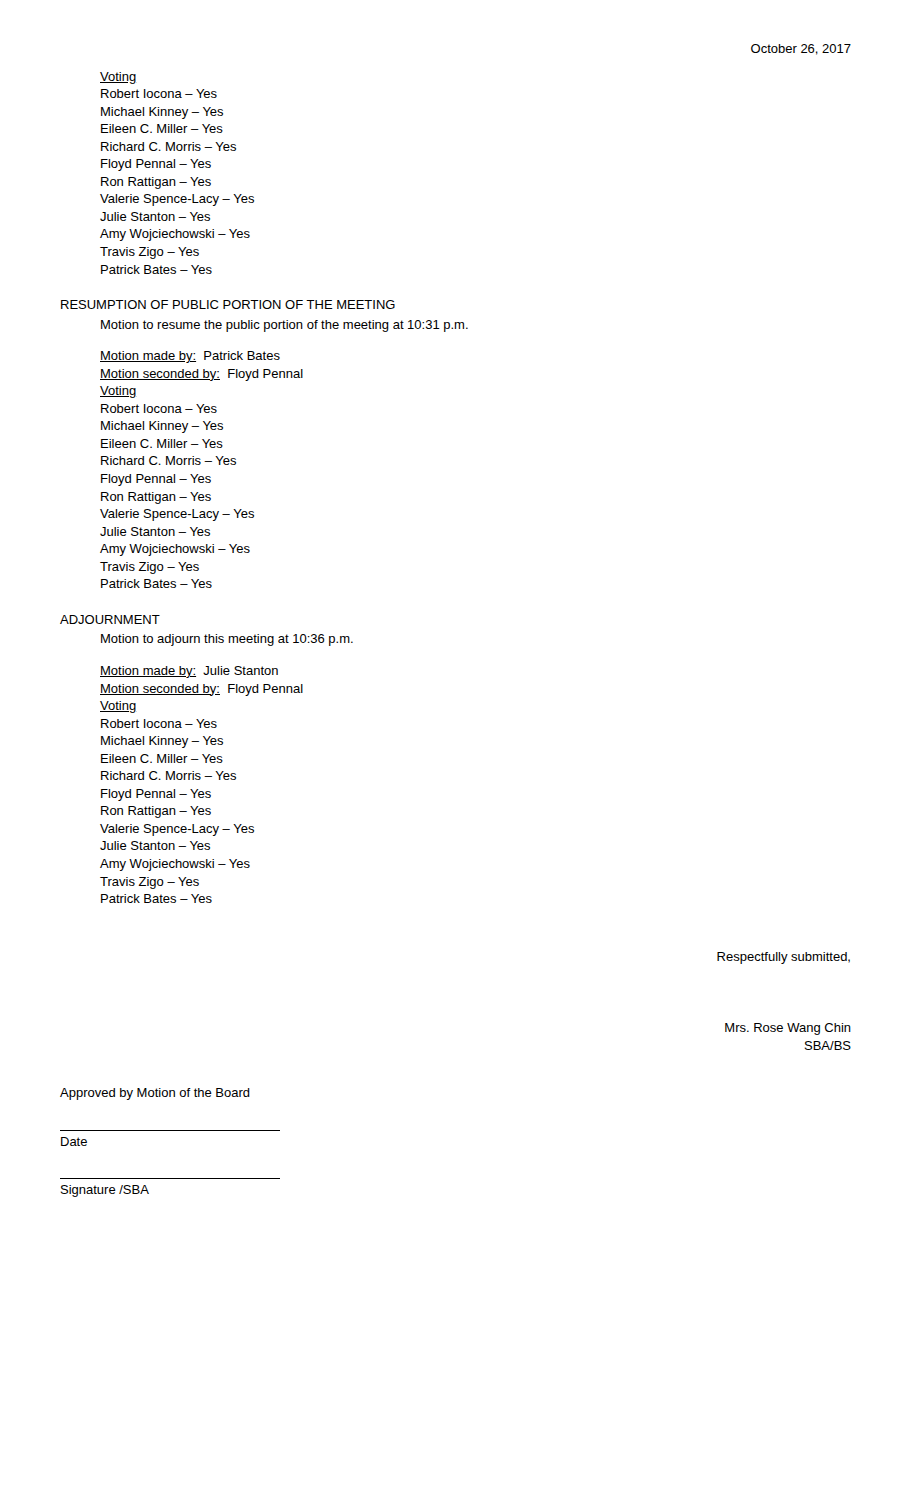October 26, 2017
Voting
Robert Iocona – Yes
Michael Kinney – Yes
Eileen C. Miller – Yes
Richard C. Morris – Yes
Floyd Pennal – Yes
Ron Rattigan – Yes
Valerie Spence-Lacy – Yes
Julie Stanton – Yes
Amy Wojciechowski – Yes
Travis Zigo – Yes
Patrick Bates – Yes
RESUMPTION OF PUBLIC PORTION OF THE MEETING
Motion to resume the public portion of the meeting at 10:31 p.m.
Motion made by: Patrick Bates
Motion seconded by: Floyd Pennal
Voting
Robert Iocona – Yes
Michael Kinney – Yes
Eileen C. Miller – Yes
Richard C. Morris – Yes
Floyd Pennal – Yes
Ron Rattigan – Yes
Valerie Spence-Lacy – Yes
Julie Stanton – Yes
Amy Wojciechowski – Yes
Travis Zigo – Yes
Patrick Bates – Yes
ADJOURNMENT
Motion to adjourn this meeting at 10:36 p.m.
Motion made by: Julie Stanton
Motion seconded by: Floyd Pennal
Voting
Robert Iocona – Yes
Michael Kinney – Yes
Eileen C. Miller – Yes
Richard C. Morris – Yes
Floyd Pennal – Yes
Ron Rattigan – Yes
Valerie Spence-Lacy – Yes
Julie Stanton – Yes
Amy Wojciechowski – Yes
Travis Zigo – Yes
Patrick Bates – Yes
Respectfully submitted,
Mrs. Rose Wang Chin
SBA/BS
Approved by Motion of the Board
Date
Signature /SBA